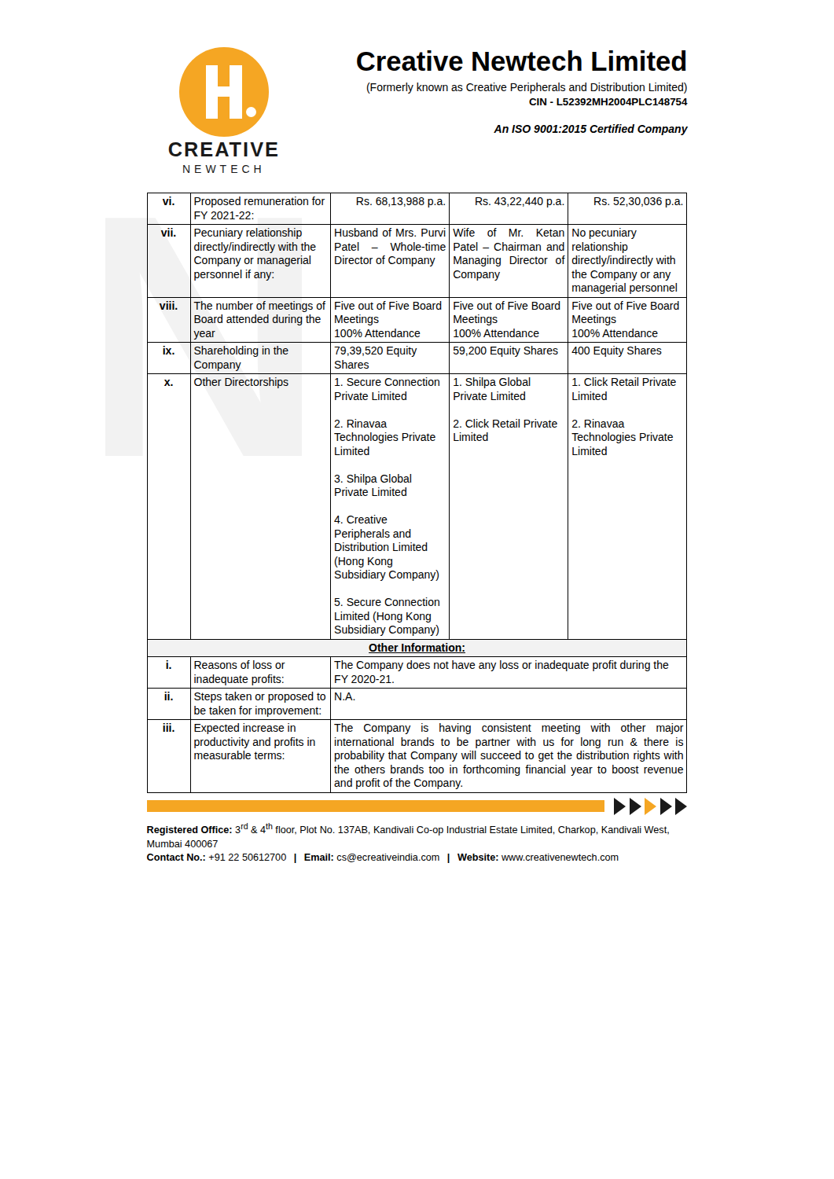N
CREATIVE
NEWTECH
Creative Newtech Limited
(Formerly known as Creative Peripherals and Distribution Limited)
CIN - L52392MH2004PLC148754
An ISO 9001:2015 Certified Company
| vi. | Proposed remuneration for FY 2021-22: | Rs. 68,13,988 p.a. | Rs. 43,22,440 p.a. | Rs. 52,30,036 p.a. |
| vii. | Pecuniary relationship directly/indirectly with the Company or managerial personnel if any: | Husband of Mrs. Purvi Patel – Whole-time Director of Company | Wife of Mr. Ketan Patel – Chairman and Managing Director of Company | No pecuniary relationship directly/indirectly with the Company or any managerial personnel |
| viii. | The number of meetings of Board attended during the year | Five out of Five Board Meetings 100% Attendance | Five out of Five Board Meetings 100% Attendance | Five out of Five Board Meetings 100% Attendance |
| ix. | Shareholding in the Company | 79,39,520 Equity Shares | 59,200 Equity Shares | 400 Equity Shares |
| x. | Other Directorships | 1. Secure Connection Private Limited 2. Rinavaa Technologies Private Limited 3. Shilpa Global Private Limited 4. Creative Peripherals and Distribution Limited (Hong Kong Subsidiary Company) 5. Secure Connection Limited (Hong Kong Subsidiary Company) | 1. Shilpa Global Private Limited 2. Click Retail Private Limited | 1. Click Retail Private Limited 2. Rinavaa Technologies Private Limited |
| Other Information: |
| i. | Reasons of loss or inadequate profits: | The Company does not have any loss or inadequate profit during the FY 2020-21. |
| ii. | Steps taken or proposed to be taken for improvement: | N.A. |
| iii. | Expected increase in productivity and profits in measurable terms: | The Company is having consistent meeting with other major international brands to be partner with us for long run & there is probability that Company will succeed to get the distribution rights with the others brands too in forthcoming financial year to boost revenue and profit of the Company. |
Registered Office: 3rd & 4th floor, Plot No. 137AB, Kandivali Co-op Industrial Estate Limited, Charkop, Kandivali West, Mumbai 400067
Contact No.: +91 22 50612700 | Email: cs@ecreativeindia.com | Website: www.creativenewtech.com